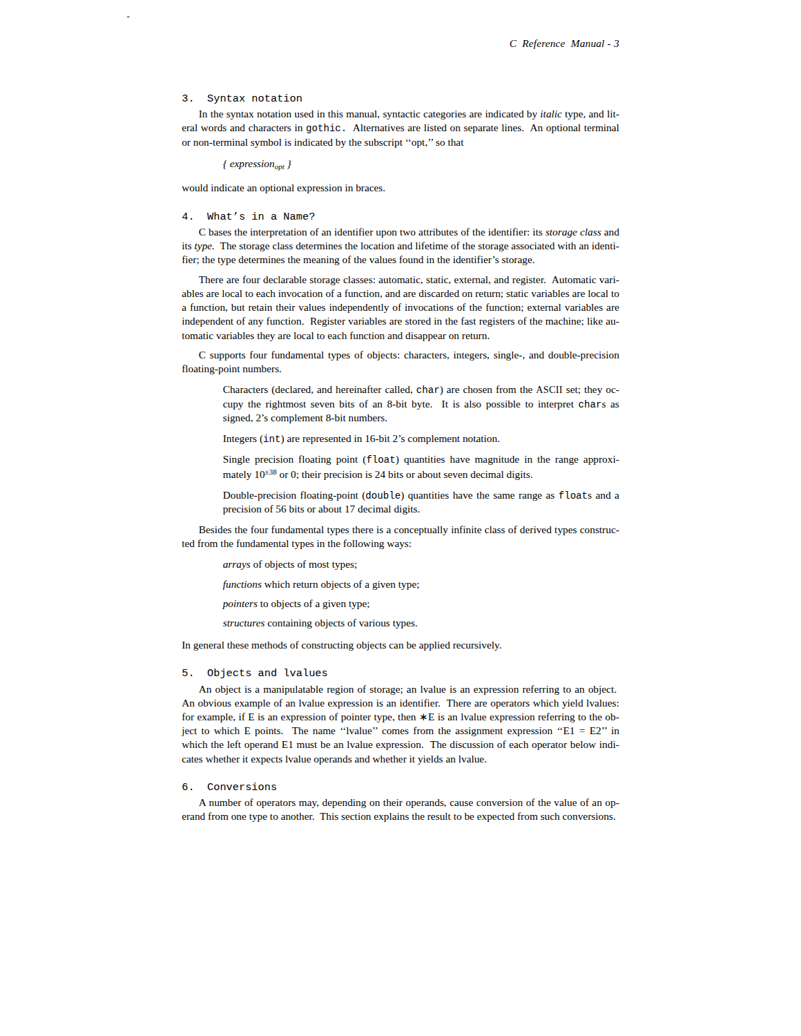-
C Reference Manual - 3
3. Syntax notation
In the syntax notation used in this manual, syntactic categories are indicated by italic type, and literal words and characters in gothic. Alternatives are listed on separate lines. An optional terminal or non-terminal symbol is indicated by the subscript ‘‘opt,’’ so that
{ expressionopt }
would indicate an optional expression in braces.
4. What’s in a Name?
C bases the interpretation of an identifier upon two attributes of the identifier: its storage class and its type. The storage class determines the location and lifetime of the storage associated with an identifier; the type determines the meaning of the values found in the identifier’s storage.
There are four declarable storage classes: automatic, static, external, and register. Automatic variables are local to each invocation of a function, and are discarded on return; static variables are local to a function, but retain their values independently of invocations of the function; external variables are independent of any function. Register variables are stored in the fast registers of the machine; like automatic variables they are local to each function and disappear on return.
C supports four fundamental types of objects: characters, integers, single-, and double-precision floating-point numbers.
Characters (declared, and hereinafter called, char) are chosen from the ASCII set; they occupy the rightmost seven bits of an 8-bit byte. It is also possible to interpret chars as signed, 2’s complement 8-bit numbers.
Integers (int) are represented in 16-bit 2’s complement notation.
Single precision floating point (float) quantities have magnitude in the range approximately 10±38 or 0; their precision is 24 bits or about seven decimal digits.
Double-precision floating-point (double) quantities have the same range as floats and a precision of 56 bits or about 17 decimal digits.
Besides the four fundamental types there is a conceptually infinite class of derived types constructed from the fundamental types in the following ways:
arrays of objects of most types;
functions which return objects of a given type;
pointers to objects of a given type;
structures containing objects of various types.
In general these methods of constructing objects can be applied recursively.
5. Objects and lvalues
An object is a manipulatable region of storage; an lvalue is an expression referring to an object. An obvious example of an lvalue expression is an identifier. There are operators which yield lvalues: for example, if E is an expression of pointer type, then ∗E is an lvalue expression referring to the object to which E points. The name ‘‘lvalue’’ comes from the assignment expression ‘‘E1 = E2’’ in which the left operand E1 must be an lvalue expression. The discussion of each operator below indicates whether it expects lvalue operands and whether it yields an lvalue.
6. Conversions
A number of operators may, depending on their operands, cause conversion of the value of an operand from one type to another. This section explains the result to be expected from such conversions.